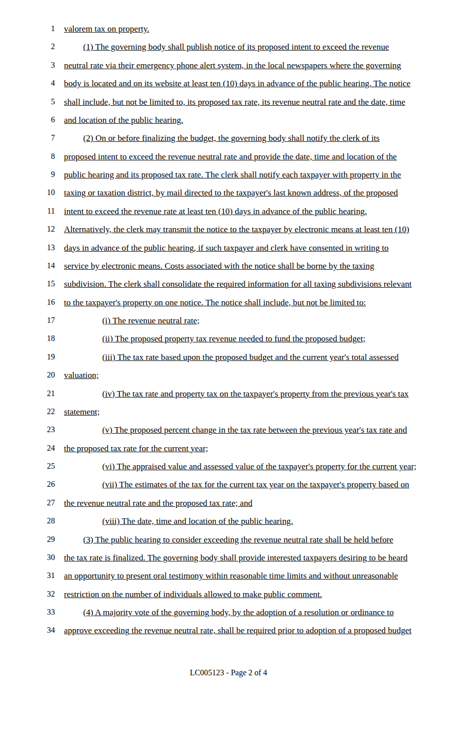valorem tax on property.
(1) The governing body shall publish notice of its proposed intent to exceed the revenue
neutral rate via their emergency phone alert system, in the local newspapers where the governing
body is located and on its website at least ten (10) days in advance of the public hearing. The notice
shall include, but not be limited to, its proposed tax rate, its revenue neutral rate and the date, time
and location of the public hearing.
(2) On or before finalizing the budget, the governing body shall notify the clerk of its
proposed intent to exceed the revenue neutral rate and provide the date, time and location of the
public hearing and its proposed tax rate. The clerk shall notify each taxpayer with property in the
taxing or taxation district, by mail directed to the taxpayer's last known address, of the proposed
intent to exceed the revenue rate at least ten (10) days in advance of the public hearing.
Alternatively, the clerk may transmit the notice to the taxpayer by electronic means at least ten (10)
days in advance of the public hearing, if such taxpayer and clerk have consented in writing to
service by electronic means. Costs associated with the notice shall be borne by the taxing
subdivision. The clerk shall consolidate the required information for all taxing subdivisions relevant
to the taxpayer's property on one notice. The notice shall include, but not be limited to:
(i) The revenue neutral rate;
(ii) The proposed property tax revenue needed to fund the proposed budget;
(iii) The tax rate based upon the proposed budget and the current year's total assessed
valuation;
(iv) The tax rate and property tax on the taxpayer's property from the previous year's tax
statement;
(v) The proposed percent change in the tax rate between the previous year's tax rate and
the proposed tax rate for the current year;
(vi) The appraised value and assessed value of the taxpayer's property for the current year;
(vii) The estimates of the tax for the current tax year on the taxpayer's property based on
the revenue neutral rate and the proposed tax rate; and
(viii) The date, time and location of the public hearing.
(3) The public hearing to consider exceeding the revenue neutral rate shall be held before
the tax rate is finalized. The governing body shall provide interested taxpayers desiring to be heard
an opportunity to present oral testimony within reasonable time limits and without unreasonable
restriction on the number of individuals allowed to make public comment.
(4) A majority vote of the governing body, by the adoption of a resolution or ordinance to
approve exceeding the revenue neutral rate, shall be required prior to adoption of a proposed budget
LC005123 - Page 2 of 4